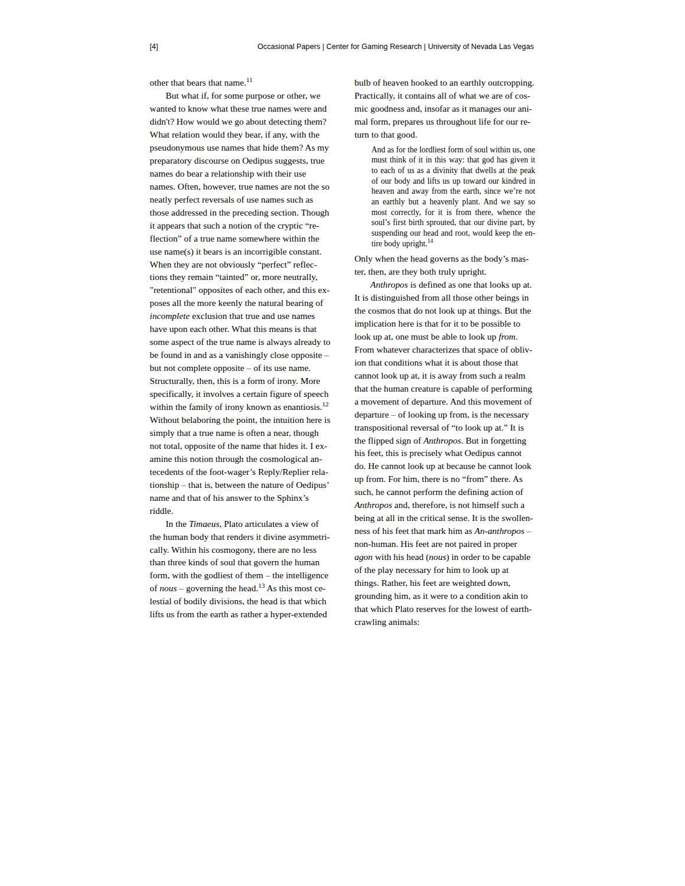[4] Occasional Papers | Center for Gaming Research | University of Nevada Las Vegas
other that bears that name.11
But what if, for some purpose or other, we wanted to know what these true names were and didn't? How would we go about detecting them? What relation would they bear, if any, with the pseudonymous use names that hide them? As my preparatory discourse on Oedipus suggests, true names do bear a relationship with their use names. Often, however, true names are not the so neatly perfect reversals of use names such as those addressed in the preceding section. Though it appears that such a notion of the cryptic “reflection” of a true name somewhere within the use name(s) it bears is an incorrigible constant. When they are not obviously “perfect” reflections they remain “tainted” or, more neutrally, "retentional" opposites of each other, and this exposes all the more keenly the natural bearing of incomplete exclusion that true and use names have upon each other. What this means is that some aspect of the true name is always already to be found in and as a vanishingly close opposite – but not complete opposite – of its use name. Structurally, then, this is a form of irony. More specifically, it involves a certain figure of speech within the family of irony known as enantiosis.12 Without belaboring the point, the intuition here is simply that a true name is often a near, though not total, opposite of the name that hides it. I examine this notion through the cosmological antecedents of the foot-wager’s Reply/Replier relationship – that is, between the nature of Oedipus’ name and that of his answer to the Sphinx’s riddle.
In the Timaeus, Plato articulates a view of the human body that renders it divine asymmetrically. Within his cosmogony, there are no less than three kinds of soul that govern the human form, with the godliest of them – the intelligence of nous – governing the head.13 As this most celestial of bodily divisions, the head is that which lifts us from the earth as rather a hyper-extended bulb of heaven hooked to an earthly outcropping. Practically, it contains all of what we are of cosmic goodness and, insofar as it manages our animal form, prepares us throughout life for our return to that good.
And as for the lordliest form of soul within us, one must think of it in this way: that god has given it to each of us as a divinity that dwells at the peak of our body and lifts us up toward our kindred in heaven and away from the earth, since we’re not an earthly but a heavenly plant. And we say so most correctly, for it is from there, whence the soul’s first birth sprouted, that our divine part, by suspending our head and root, would keep the entire body upright.14
Only when the head governs as the body’s master, then, are they both truly upright.
Anthropos is defined as one that looks up at. It is distinguished from all those other beings in the cosmos that do not look up at things. But the implication here is that for it to be possible to look up at, one must be able to look up from. From whatever characterizes that space of oblivion that conditions what it is about those that cannot look up at, it is away from such a realm that the human creature is capable of performing a movement of departure. And this movement of departure – of looking up from, is the necessary transpositional reversal of “to look up at.” It is the flipped sign of Anthropos. But in forgetting his feet, this is precisely what Oedipus cannot do. He cannot look up at because he cannot look up from. For him, there is no “from” there. As such, he cannot perform the defining action of Anthropos and, therefore, is not himself such a being at all in the critical sense. It is the swollenness of his feet that mark him as An-anthropos – non-human. His feet are not paired in proper agon with his head (nous) in order to be capable of the play necessary for him to look up at things. Rather, his feet are weighted down, grounding him, as it were to a condition akin to that which Plato reserves for the lowest of earth-crawling animals: